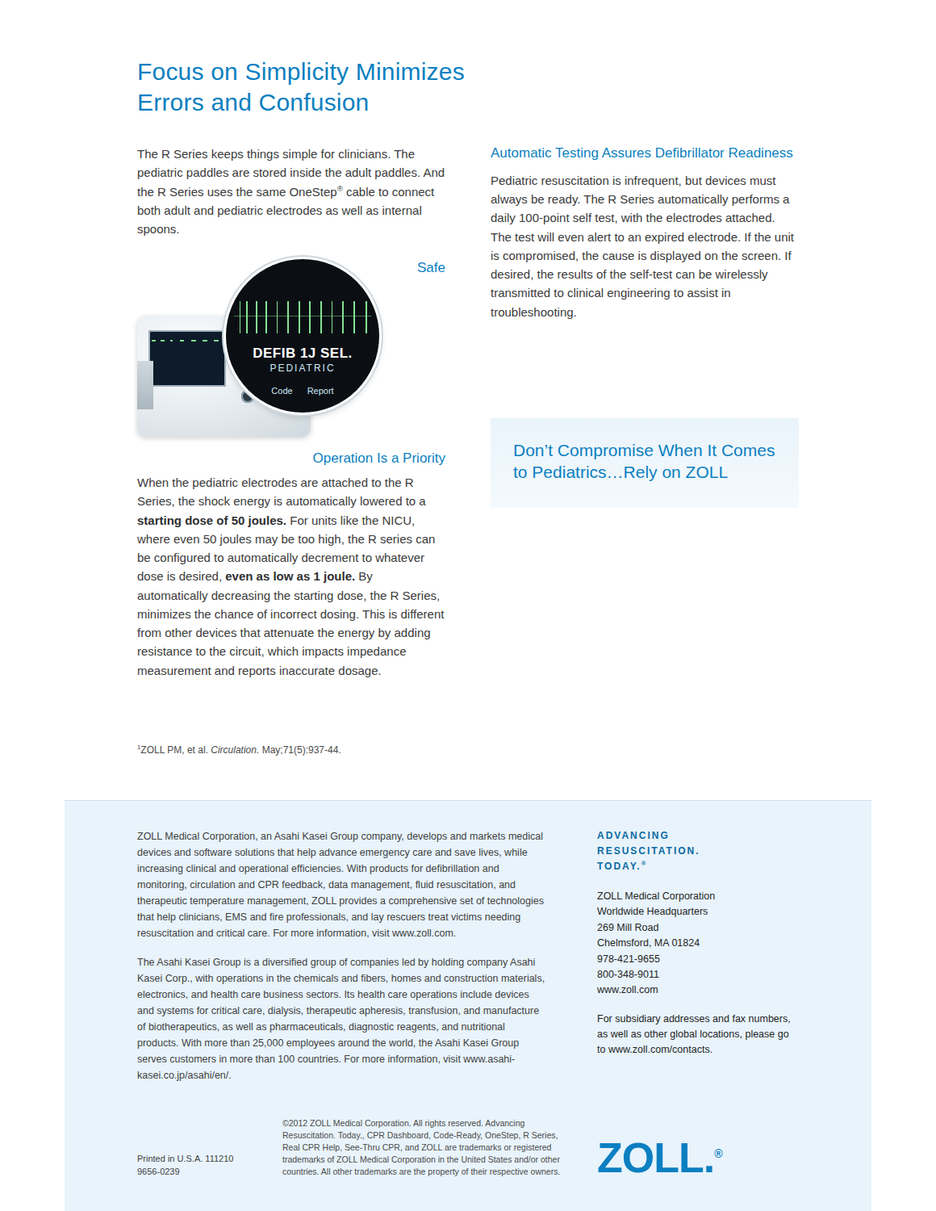Focus on Simplicity Minimizes
Errors and Confusion
The R Series keeps things simple for clinicians. The pediatric paddles are stored inside the adult paddles. And the R Series uses the same OneStep® cable to connect both adult and pediatric electrodes as well as internal spoons.
DEFIB 1J SEL.
PEDIATRIC
Code Report
Safe Operation Is a Priority
When the pediatric electrodes are attached to the R Series, the shock energy is automatically lowered to a starting dose of 50 joules. For units like the NICU, where even 50 joules may be too high, the R series can be configured to automatically decrement to whatever dose is desired, even as low as 1 joule. By automatically decreasing the starting dose, the R Series, minimizes the chance of incorrect dosing. This is different from other devices that attenuate the energy by adding resistance to the circuit, which impacts impedance measurement and reports inaccurate dosage.
Automatic Testing Assures Defibrillator Readiness
Pediatric resuscitation is infrequent, but devices must always be ready. The R Series automatically performs a daily 100-point self test, with the electrodes attached. The test will even alert to an expired electrode. If the unit is compromised, the cause is displayed on the screen. If desired, the results of the self-test can be wirelessly transmitted to clinical engineering to assist in troubleshooting.
Don’t Compromise When It Comes to Pediatrics…Rely on ZOLL
1ZOLL PM, et al. Circulation. May;71(5):937-44.
ZOLL Medical Corporation, an Asahi Kasei Group company, develops and markets medical devices and software solutions that help advance emergency care and save lives, while increasing clinical and operational efficiencies. With products for defibrillation and monitoring, circulation and CPR feedback, data management, fluid resuscitation, and therapeutic temperature management, ZOLL provides a comprehensive set of technologies that help clinicians, EMS and fire professionals, and lay rescuers treat victims needing resuscitation and critical care. For more information, visit www.zoll.com.
The Asahi Kasei Group is a diversified group of companies led by holding company Asahi Kasei Corp., with operations in the chemicals and fibers, homes and construction materials, electronics, and health care business sectors. Its health care operations include devices and systems for critical care, dialysis, therapeutic apheresis, transfusion, and manufacture of biotherapeutics, as well as pharmaceuticals, diagnostic reagents, and nutritional products. With more than 25,000 employees around the world, the Asahi Kasei Group serves customers in more than 100 countries. For more information, visit www.asahi-kasei.co.jp/asahi/en/.
ADVANCING
RESUSCITATION.
TODAY.®
ZOLL Medical Corporation
Worldwide Headquarters
269 Mill Road
Chelmsford, MA 01824
978-421-9655
800-348-9011
www.zoll.com
For subsidiary addresses and fax numbers, as well as other global locations, please go to www.zoll.com/contacts.
Printed in U.S.A. 111210
9656-0239
©2012 ZOLL Medical Corporation. All rights reserved. Advancing Resuscitation. Today., CPR Dashboard, Code-Ready, OneStep, R Series, Real CPR Help, See-Thru CPR, and ZOLL are trademarks or registered trademarks of ZOLL Medical Corporation in the United States and/or other countries. All other trademarks are the property of their respective owners.
ZOLL.®